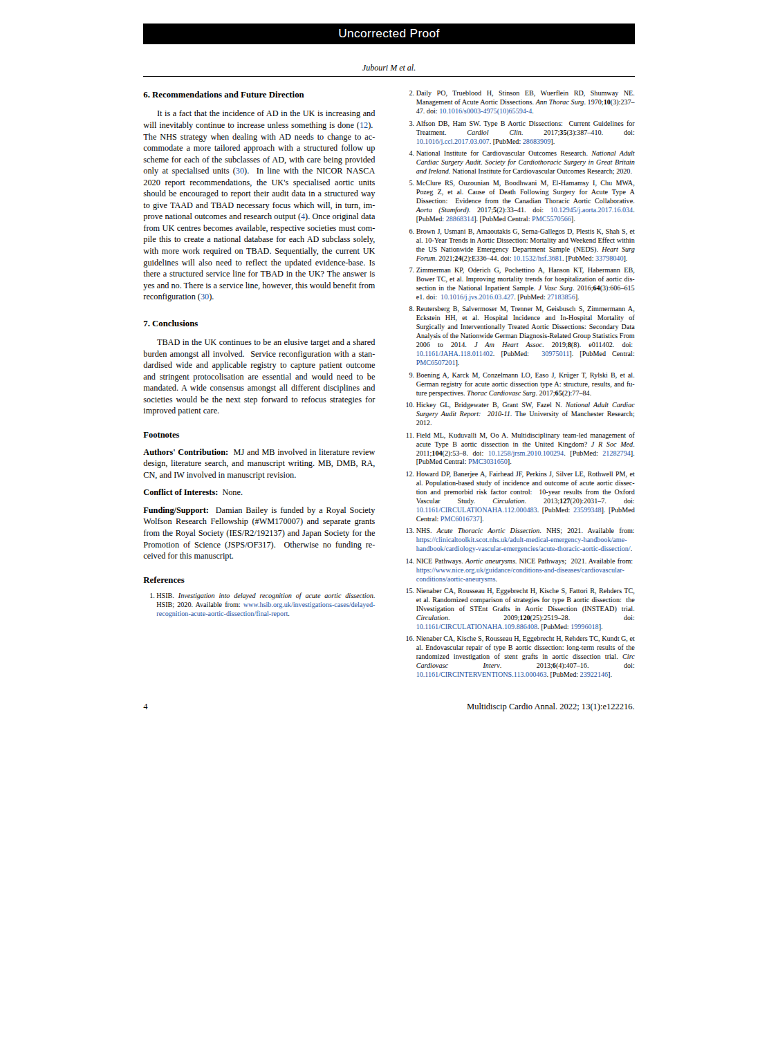Uncorrected Proof
Jubouri M et al.
6. Recommendations and Future Direction
It is a fact that the incidence of AD in the UK is increasing and will inevitably continue to increase unless something is done (12). The NHS strategy when dealing with AD needs to change to accommodate a more tailored approach with a structured follow up scheme for each of the subclasses of AD, with care being provided only at specialised units (30). In line with the NICOR NASCA 2020 report recommendations, the UK's specialised aortic units should be encouraged to report their audit data in a structured way to give TAAD and TBAD necessary focus which will, in turn, improve national outcomes and research output (4). Once original data from UK centres becomes available, respective societies must compile this to create a national database for each AD subclass solely, with more work required on TBAD. Sequentially, the current UK guidelines will also need to reflect the updated evidence-base. Is there a structured service line for TBAD in the UK? The answer is yes and no. There is a service line, however, this would benefit from reconfiguration (30).
7. Conclusions
TBAD in the UK continues to be an elusive target and a shared burden amongst all involved. Service reconfiguration with a standardised wide and applicable registry to capture patient outcome and stringent protocolisation are essential and would need to be mandated. A wide consensus amongst all different disciplines and societies would be the next step forward to refocus strategies for improved patient care.
Footnotes
Authors' Contribution: MJ and MB involved in literature review design, literature search, and manuscript writing. MB, DMB, RA, CN, and IW involved in manuscript revision.
Conflict of Interests: None.
Funding/Support: Damian Bailey is funded by a Royal Society Wolfson Research Fellowship (#WM170007) and separate grants from the Royal Society (IES/R2/192137) and Japan Society for the Promotion of Science (JSPS/OF317). Otherwise no funding received for this manuscript.
References
HSIB. Investigation into delayed recognition of acute aortic dissection. HSIB; 2020. Available from: www.hsib.org.uk/investigations-cases/delayed-recognition-acute-aortic-dissection/final-report.
Daily PO, Trueblood H, Stinson EB, Wuerflein RD, Shumway NE. Management of Acute Aortic Dissections. Ann Thorac Surg. 1970;10(3):237–47. doi: 10.1016/s0003-4975(10)65594-4.
Alfson DB, Ham SW. Type B Aortic Dissections: Current Guidelines for Treatment. Cardiol Clin. 2017;35(3):387–410. doi: 10.1016/j.ccl.2017.03.007. [PubMed: 28683909].
National Institute for Cardiovascular Outcomes Research. National Adult Cardiac Surgery Audit. Society for Cardiothoracic Surgery in Great Britain and Ireland. National Institute for Cardiovascular Outcomes Research; 2020.
McClure RS, Ouzounian M, Boodhwani M, El-Hamamsy I, Chu MWA, Pozeg Z, et al. Cause of Death Following Surgery for Acute Type A Dissection: Evidence from the Canadian Thoracic Aortic Collaborative. Aorta (Stamford). 2017;5(2):33–41. doi: 10.12945/j.aorta.2017.16.034. [PubMed: 28868314]. [PubMed Central: PMC5570566].
Brown J, Usmani B, Arnaoutakis G, Serna-Gallegos D, Plestis K, Shah S, et al. 10-Year Trends in Aortic Dissection: Mortality and Weekend Effect within the US Nationwide Emergency Department Sample (NEDS). Heart Surg Forum. 2021;24(2):E336–44. doi: 10.1532/hsf.3681. [PubMed: 33798040].
Zimmerman KP, Oderich G, Pochettino A, Hanson KT, Habermann EB, Bower TC, et al. Improving mortality trends for hospitalization of aortic dissection in the National Inpatient Sample. J Vasc Surg. 2016;64(3):606–615 e1. doi: 10.1016/j.jvs.2016.03.427. [PubMed: 27183856].
Reutersberg B, Salvermoser M, Trenner M, Geisbusch S, Zimmermann A, Eckstein HH, et al. Hospital Incidence and In-Hospital Mortality of Surgically and Interventionally Treated Aortic Dissections: Secondary Data Analysis of the Nationwide German Diagnosis-Related Group Statistics From 2006 to 2014. J Am Heart Assoc. 2019;8(8). e011402. doi: 10.1161/JAHA.118.011402. [PubMed: 30975011]. [PubMed Central: PMC6507201].
Boening A, Karck M, Conzelmann LO, Easo J, Krüger T, Rylski B, et al. German registry for acute aortic dissection type A: structure, results, and future perspectives. Thorac Cardiovasc Surg. 2017;65(2):77–84.
Hickey GL, Bridgewater B, Grant SW, Fazel N. National Adult Cardiac Surgery Audit Report: 2010-11. The University of Manchester Research; 2012.
Field ML, Kuduvalli M, Oo A. Multidisciplinary team-led management of acute Type B aortic dissection in the United Kingdom? J R Soc Med. 2011;104(2):53–8. doi: 10.1258/jrsm.2010.100294. [PubMed: 21282794]. [PubMed Central: PMC3031650].
Howard DP, Banerjee A, Fairhead JF, Perkins J, Silver LE, Rothwell PM, et al. Population-based study of incidence and outcome of acute aortic dissection and premorbid risk factor control: 10-year results from the Oxford Vascular Study. Circulation. 2013;127(20):2031–7. doi: 10.1161/CIRCULATIONAHA.112.000483. [PubMed: 23599348]. [PubMed Central: PMC6016737].
NHS. Acute Thoracic Aortic Dissection. NHS; 2021. Available from: https://clinicaltoolkit.scot.nhs.uk/adult-medical-emergency-handbook/ame-handbook/cardiology-vascular-emergencies/acute-thoracic-aortic-dissection/.
NICE Pathways. Aortic aneurysms. NICE Pathways; 2021. Available from: https://www.nice.org.uk/guidance/conditions-and-diseases/cardiovascular-conditions/aortic-aneurysms.
Nienaber CA, Rousseau H, Eggebrecht H, Kische S, Fattori R, Rehders TC, et al. Randomized comparison of strategies for type B aortic dissection: the INvestigation of STEnt Grafts in Aortic Dissection (INSTEAD) trial. Circulation. 2009;120(25):2519–28. doi: 10.1161/CIRCULATIONAHA.109.886408. [PubMed: 19996018].
Nienaber CA, Kische S, Rousseau H, Eggebrecht H, Rehders TC, Kundt G, et al. Endovascular repair of type B aortic dissection: long-term results of the randomized investigation of stent grafts in aortic dissection trial. Circ Cardiovasc Interv. 2013;6(4):407–16. doi: 10.1161/CIRCINTERVENTIONS.113.000463. [PubMed: 23922146].
4
Multidiscip Cardio Annal. 2022; 13(1):e122216.